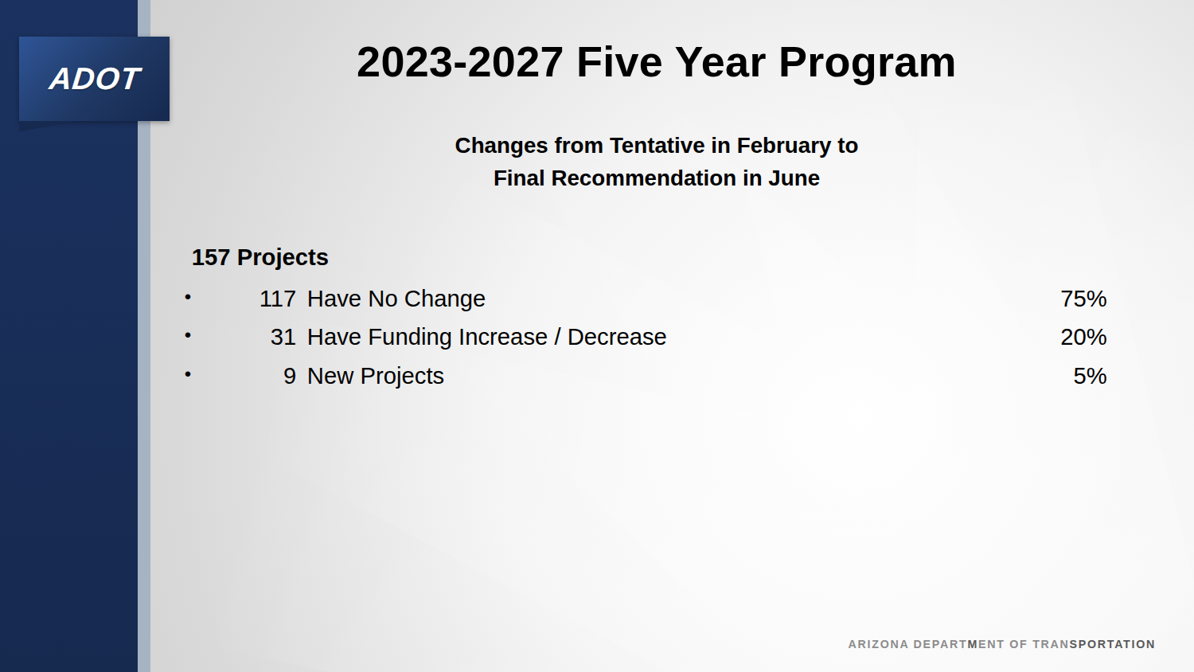ADOT
2023-2027 Five Year Program
Changes from Tentative in February to
Final Recommendation in June
157 Projects
• 117 Have No Change 75%
• 31 Have Funding Increase / Decrease 20%
• 9 New Projects 5%
ARIZONA DEPARTMENT OF TRANSPORTATION